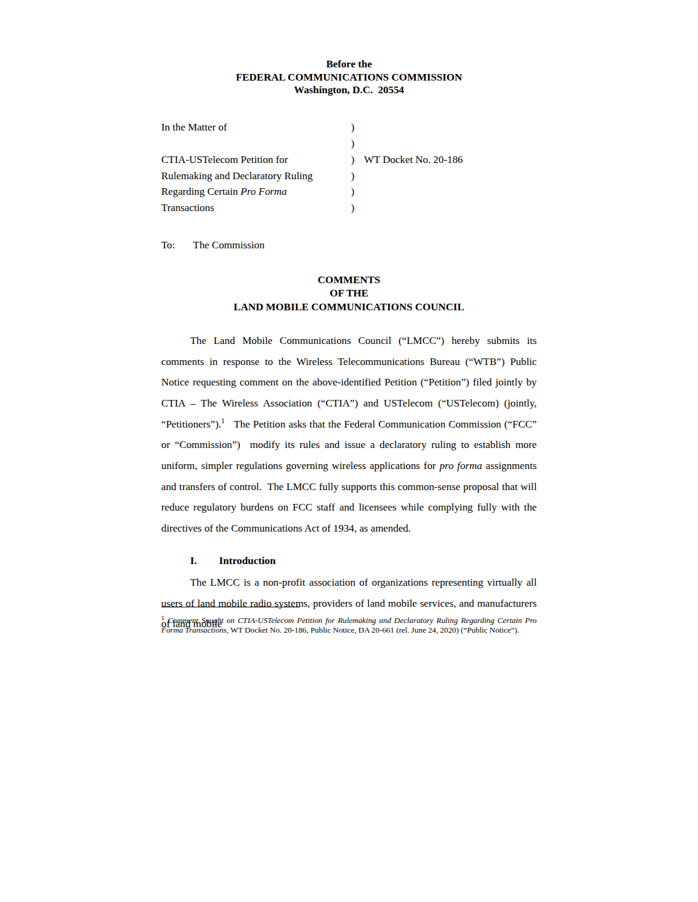Before the
FEDERAL COMMUNICATIONS COMMISSION
Washington, D.C. 20554
| In the Matter of | ) | |
| | ) | |
| CTIA-USTelecom Petition for | ) | WT Docket No. 20-186 |
| Rulemaking and Declaratory Ruling | ) | |
| Regarding Certain Pro Forma | ) | |
| Transactions | ) | |
To: The Commission
COMMENTS
OF THE
LAND MOBILE COMMUNICATIONS COUNCIL
The Land Mobile Communications Council (“LMCC”) hereby submits its comments in response to the Wireless Telecommunications Bureau (“WTB”) Public Notice requesting comment on the above-identified Petition (“Petition”) filed jointly by CTIA – The Wireless Association (“CTIA”) and USTelecom (“USTelecom) (jointly, “Petitioners”).1 The Petition asks that the Federal Communication Commission (“FCC” or “Commission”) modify its rules and issue a declaratory ruling to establish more uniform, simpler regulations governing wireless applications for pro forma assignments and transfers of control. The LMCC fully supports this common-sense proposal that will reduce regulatory burdens on FCC staff and licensees while complying fully with the directives of the Communications Act of 1934, as amended.
I. Introduction
The LMCC is a non-profit association of organizations representing virtually all users of land mobile radio systems, providers of land mobile services, and manufacturers of land mobile
1 Comment Sought on CTIA-USTelecom Petition for Rulemaking and Declaratory Ruling Regarding Certain Pro Forma Transactions, WT Docket No. 20-186, Public Notice, DA 20-661 (rel. June 24, 2020) (“Public Notice”).